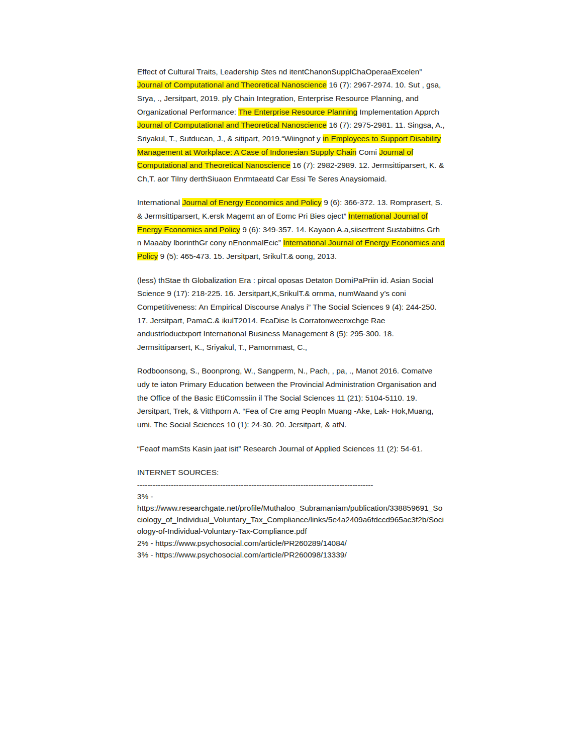Effect of Cultural Traits, Leadership Stes nd itentChanonSupplChaOperaaExcelen” Journal of Computational and Theoretical Nanoscience 16 (7): 2967-2974. 10. Sut , gsa, Srya, ., Jersitpart, 2019. ply Chain Integration, Enterprise Resource Planning, and Organizational Performance: The Enterprise Resource Planning Implementation Apprch Journal of Computational and Theoretical Nanoscience 16 (7): 2975-2981. 11. Singsa, A., Sriyakul, T., Sutduean, J., & sitipart, 2019.“Wiingnof y in Employees to Support Disability Management at Workplace: A Case of Indonesian Supply Chain Comi Journal of Computational and Theoretical Nanoscience 16 (7): 2982-2989. 12. Jermsittiparsert, K. & Ch,T. aor TiIny derthSiuaon Enrmtaeatd Car Essi Te Seres Anaysiomaid.
International Journal of Energy Economics and Policy 9 (6): 366-372. 13. Romprasert, S. & Jermsittiparsert, K.ersk Magemt an of Eomc Pri Bies oject” International Journal of Energy Economics and Policy 9 (6): 349-357. 14. Kayaon A.a,siisertrent Sustabiitns Grh n Maaaby lborinthGr cony nEnonmalEcic” International Journal of Energy Economics and Policy 9 (5): 465-473. 15. Jersitpart, SrikulT.& oong, 2013.
(less) thStae th Globalization Era : pircal oposas Detaton DomiPaPriin id. Asian Social Science 9 (17): 218-225. 16. Jersitpart,K,SrikulT.& ornma, numWaand y’s coni Competitiveness: An Empirical Discourse Analys i” The Social Sciences 9 (4): 244-250. 17. Jersitpart, PamaC.& ikulT2014. EcaDise ls Corratonweenxchge Rae andustrloductxport International Business Management 8 (5): 295-300. 18. Jermsittiparsert, K., Sriyakul, T., Pamornmast, C.,
Rodboonsong, S., Boonprong, W., Sangperm, N., Pach, , pa, ., Manot 2016. Comatve udy te iaton Primary Education between the Provincial Administration Organisation and the Office of the Basic EtiComssiin il The Social Sciences 11 (21): 5104-5110. 19. Jersitpart, Trek, & Vitthporn A. “Fea of Cre amg Peopln Muang -Ake, Lak- Hok,Muang, umi. The Social Sciences 10 (1): 24-30. 20. Jersitpart, & atN.
“Feaof mamSts Kasin jaat isit” Research Journal of Applied Sciences 11 (2): 54-61.
INTERNET SOURCES:
-------------------------------------------------------------------------------------------
3% -
https://www.researchgate.net/profile/Muthaloo_Subramaniam/publication/338859691_Sociology_of_Individual_Voluntary_Tax_Compliance/links/5e4a2409a6fdccd965ac3f2b/Sociology-of-Individual-Voluntary-Tax-Compliance.pdf
2% - https://www.psychosocial.com/article/PR260289/14084/
3% - https://www.psychosocial.com/article/PR260098/13339/